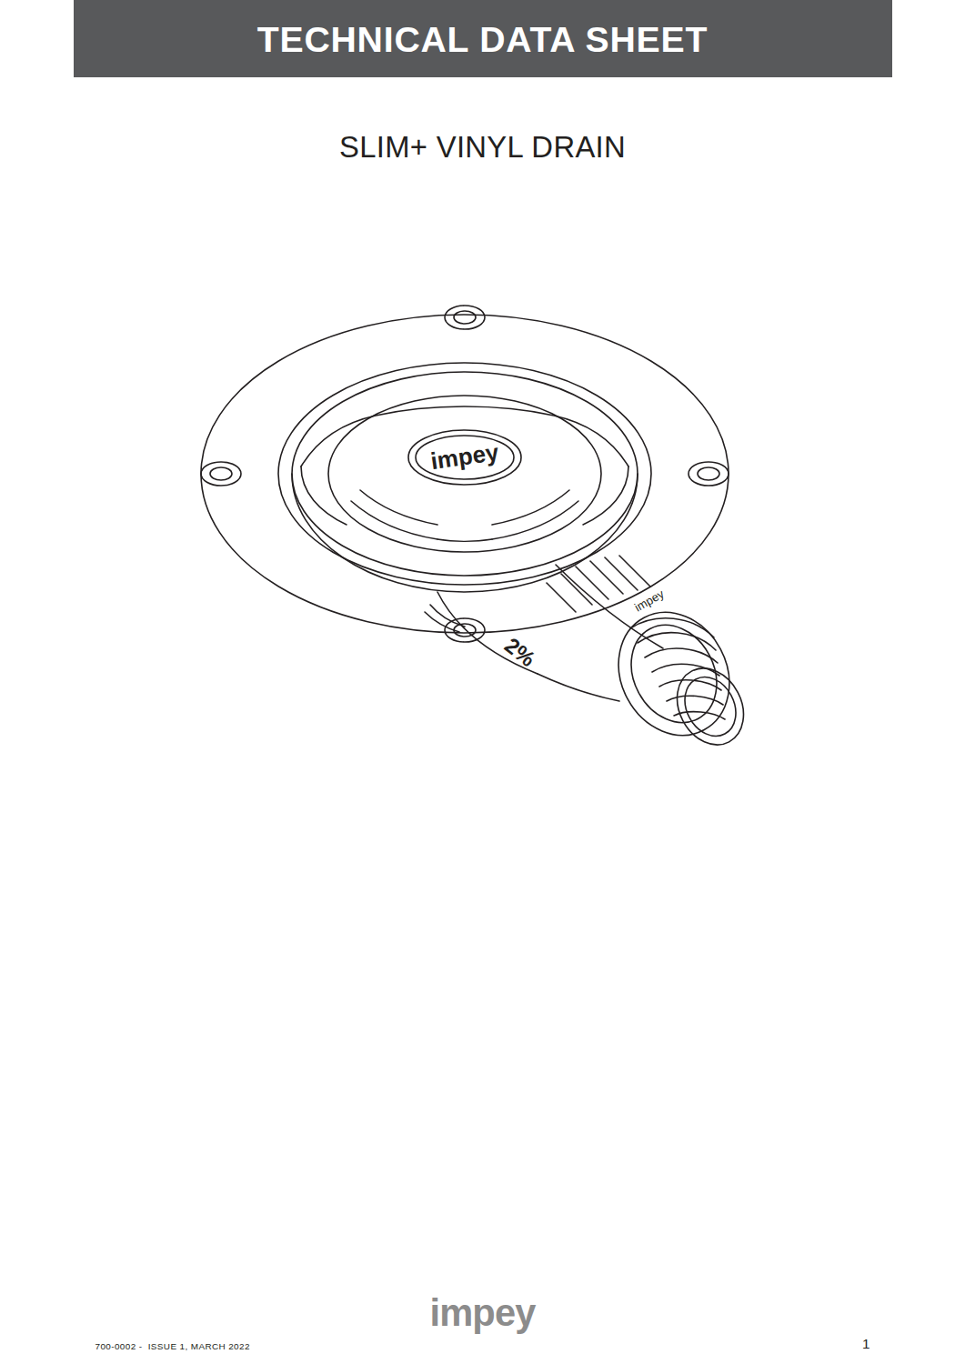TECHNICAL DATA SHEET
SLIM+ VINYL DRAIN
Slim+ Vinyl Drain Line drawing of a circular shower drain with a flat flange containing four screw holes, a central grate cover bearing the Impey logo, and an angled outlet pipe with a threaded collar marked 2%. impey 2% impey
impey
700-0002 - ISSUE 1, MARCH 2022 1